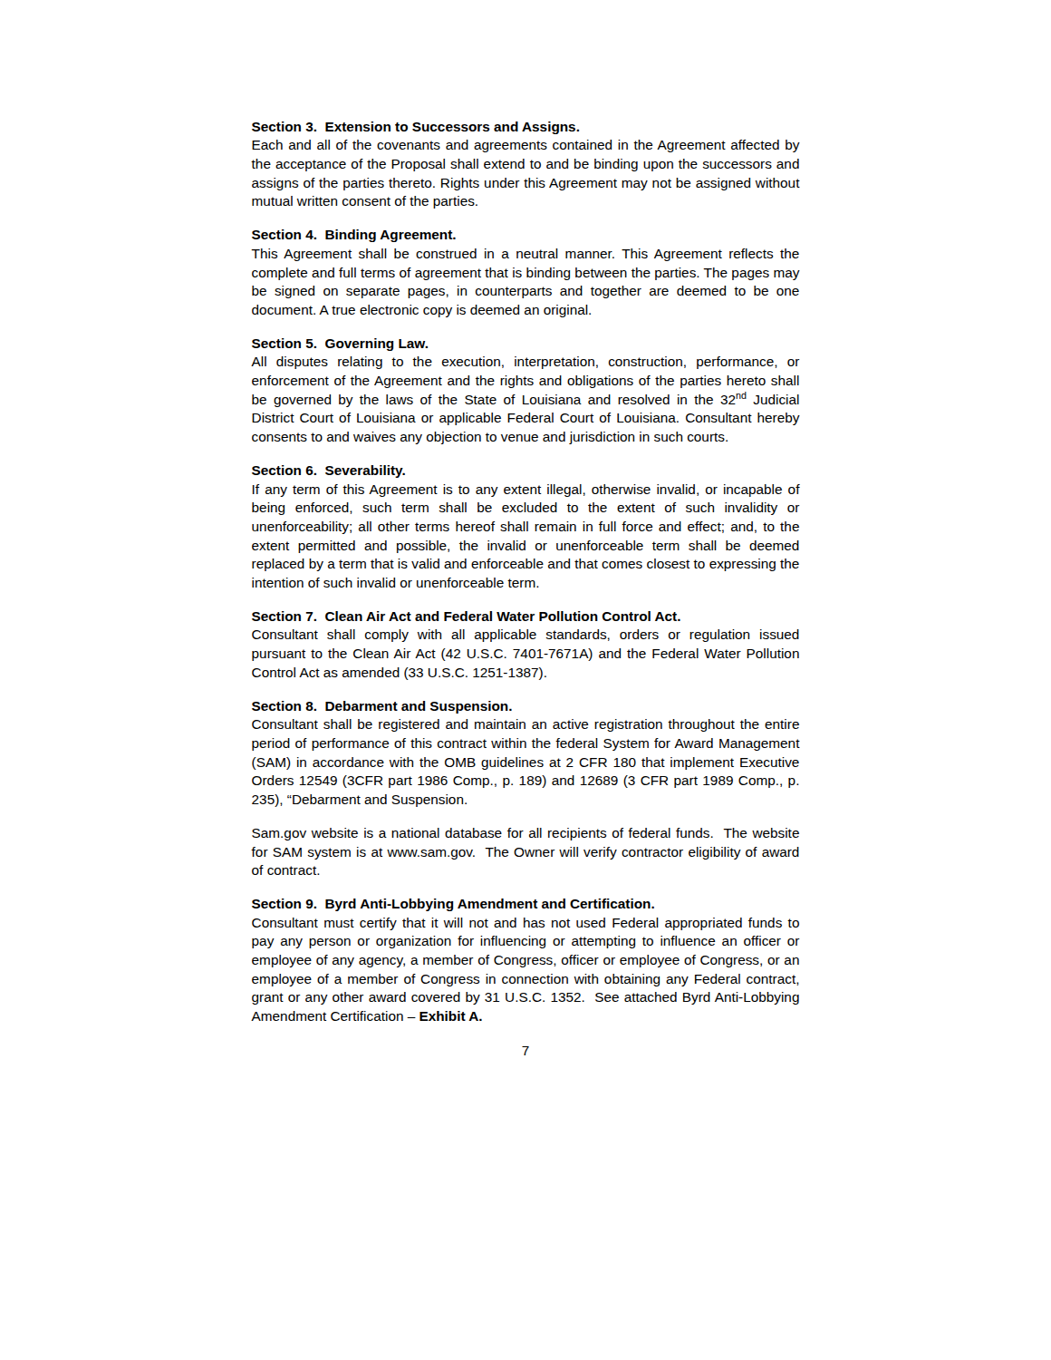Section 3. Extension to Successors and Assigns.
Each and all of the covenants and agreements contained in the Agreement affected by the acceptance of the Proposal shall extend to and be binding upon the successors and assigns of the parties thereto. Rights under this Agreement may not be assigned without mutual written consent of the parties.
Section 4. Binding Agreement.
This Agreement shall be construed in a neutral manner. This Agreement reflects the complete and full terms of agreement that is binding between the parties. The pages may be signed on separate pages, in counterparts and together are deemed to be one document. A true electronic copy is deemed an original.
Section 5. Governing Law.
All disputes relating to the execution, interpretation, construction, performance, or enforcement of the Agreement and the rights and obligations of the parties hereto shall be governed by the laws of the State of Louisiana and resolved in the 32nd Judicial District Court of Louisiana or applicable Federal Court of Louisiana. Consultant hereby consents to and waives any objection to venue and jurisdiction in such courts.
Section 6. Severability.
If any term of this Agreement is to any extent illegal, otherwise invalid, or incapable of being enforced, such term shall be excluded to the extent of such invalidity or unenforceability; all other terms hereof shall remain in full force and effect; and, to the extent permitted and possible, the invalid or unenforceable term shall be deemed replaced by a term that is valid and enforceable and that comes closest to expressing the intention of such invalid or unenforceable term.
Section 7. Clean Air Act and Federal Water Pollution Control Act.
Consultant shall comply with all applicable standards, orders or regulation issued pursuant to the Clean Air Act (42 U.S.C. 7401-7671A) and the Federal Water Pollution Control Act as amended (33 U.S.C. 1251-1387).
Section 8. Debarment and Suspension.
Consultant shall be registered and maintain an active registration throughout the entire period of performance of this contract within the federal System for Award Management (SAM) in accordance with the OMB guidelines at 2 CFR 180 that implement Executive Orders 12549 (3CFR part 1986 Comp., p. 189) and 12689 (3 CFR part 1989 Comp., p. 235), “Debarment and Suspension.
Sam.gov website is a national database for all recipients of federal funds. The website for SAM system is at www.sam.gov. The Owner will verify contractor eligibility of award of contract.
Section 9. Byrd Anti-Lobbying Amendment and Certification.
Consultant must certify that it will not and has not used Federal appropriated funds to pay any person or organization for influencing or attempting to influence an officer or employee of any agency, a member of Congress, officer or employee of Congress, or an employee of a member of Congress in connection with obtaining any Federal contract, grant or any other award covered by 31 U.S.C. 1352. See attached Byrd Anti-Lobbying Amendment Certification – Exhibit A.
7